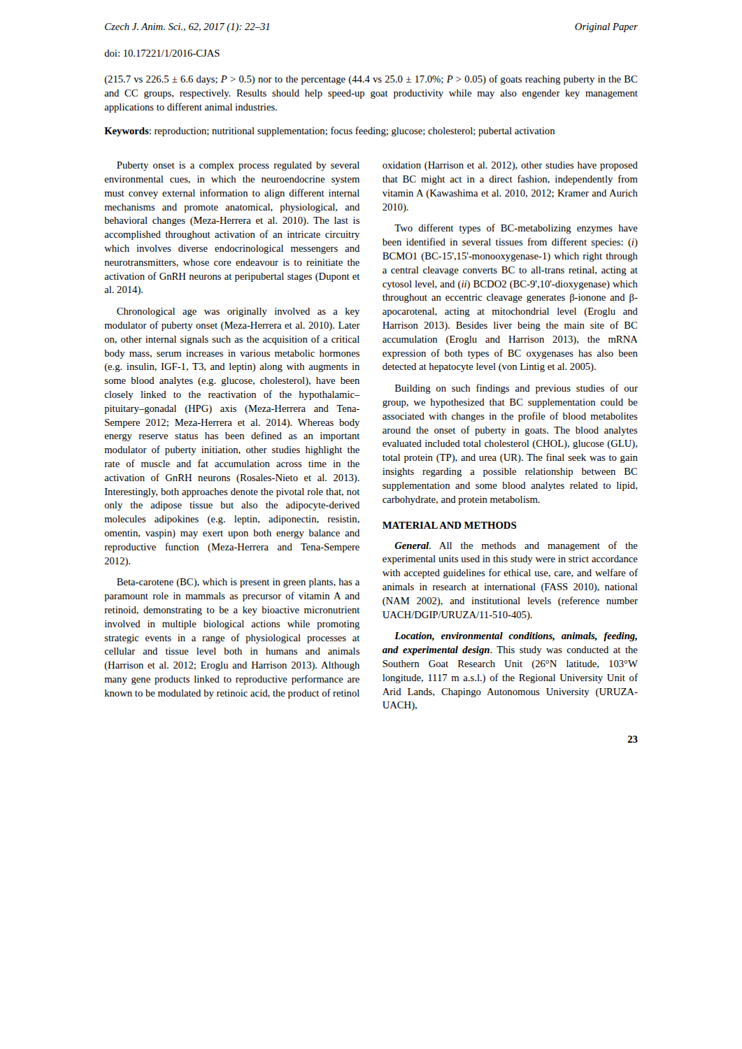Czech J. Anim. Sci., 62, 2017 (1): 22–31 Original Paper
doi: 10.17221/1/2016-CJAS
(215.7 vs 226.5 ± 6.6 days; P > 0.5) nor to the percentage (44.4 vs 25.0 ± 17.0%; P > 0.05) of goats reaching puberty in the BC and CC groups, respectively. Results should help speed-up goat productivity while may also engender key management applications to different animal industries.
Keywords: reproduction; nutritional supplementation; focus feeding; glucose; cholesterol; pubertal activation
Puberty onset is a complex process regulated by several environmental cues, in which the neuroendocrine system must convey external information to align different internal mechanisms and promote anatomical, physiological, and behavioral changes (Meza-Herrera et al. 2010). The last is accomplished throughout activation of an intricate circuitry which involves diverse endocrinological messengers and neurotransmitters, whose core endeavour is to reinitiate the activation of GnRH neurons at peripubertal stages (Dupont et al. 2014).
Chronological age was originally involved as a key modulator of puberty onset (Meza-Herrera et al. 2010). Later on, other internal signals such as the acquisition of a critical body mass, serum increases in various metabolic hormones (e.g. insulin, IGF-1, T3, and leptin) along with augments in some blood analytes (e.g. glucose, cholesterol), have been closely linked to the reactivation of the hypothalamic–pituitary–gonadal (HPG) axis (Meza-Herrera and Tena-Sempere 2012; Meza-Herrera et al. 2014). Whereas body energy reserve status has been defined as an important modulator of puberty initiation, other studies highlight the rate of muscle and fat accumulation across time in the activation of GnRH neurons (Rosales-Nieto et al. 2013). Interestingly, both approaches denote the pivotal role that, not only the adipose tissue but also the adipocyte-derived molecules adipokines (e.g. leptin, adiponectin, resistin, omentin, vaspin) may exert upon both energy balance and reproductive function (Meza-Herrera and Tena-Sempere 2012).
Beta-carotene (BC), which is present in green plants, has a paramount role in mammals as precursor of vitamin A and retinoid, demonstrating to be a key bioactive micronutrient involved in multiple biological actions while promoting strategic events in a range of physiological processes at cellular and tissue level both in humans and animals (Harrison et al. 2012; Eroglu and Harrison 2013). Although many gene products linked to reproductive performance are known to be modulated by retinoic acid, the product of retinol oxidation (Harrison et al. 2012), other studies have proposed that BC might act in a direct fashion, independently from vitamin A (Kawashima et al. 2010, 2012; Kramer and Aurich 2010).
Two different types of BC-metabolizing enzymes have been identified in several tissues from different species: (i) BCMO1 (BC-15',15'-monooxygenase-1) which right through a central cleavage converts BC to all-trans retinal, acting at cytosol level, and (ii) BCDO2 (BC-9',10'-dioxygenase) which throughout an eccentric cleavage generates β-ionone and β-apocarotenal, acting at mitochondrial level (Eroglu and Harrison 2013). Besides liver being the main site of BC accumulation (Eroglu and Harrison 2013), the mRNA expression of both types of BC oxygenases has also been detected at hepatocyte level (von Lintig et al. 2005).
Building on such findings and previous studies of our group, we hypothesized that BC supplementation could be associated with changes in the profile of blood metabolites around the onset of puberty in goats. The blood analytes evaluated included total cholesterol (CHOL), glucose (GLU), total protein (TP), and urea (UR). The final seek was to gain insights regarding a possible relationship between BC supplementation and some blood analytes related to lipid, carbohydrate, and protein metabolism.
Material and Methods
General. All the methods and management of the experimental units used in this study were in strict accordance with accepted guidelines for ethical use, care, and welfare of animals in research at international (FASS 2010), national (NAM 2002), and institutional levels (reference number UACH/DGIP/URUZA/11-510-405).
Location, environmental conditions, animals, feeding, and experimental design. This study was conducted at the Southern Goat Research Unit (26°N latitude, 103°W longitude, 1117 m a.s.l.) of the Regional University Unit of Arid Lands, Chapingo Autonomous University (URUZA-UACH),
23